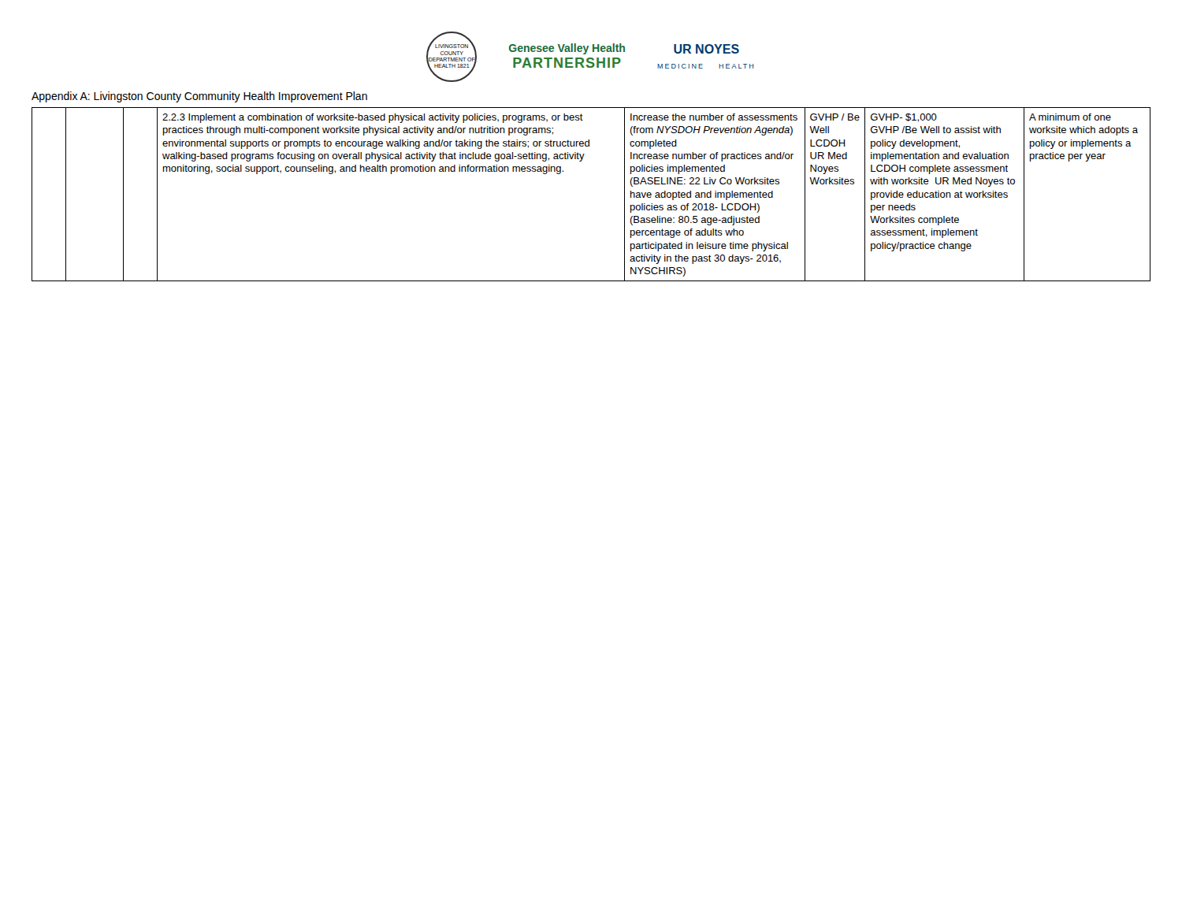LIVINGSTON COUNTY DEPARTMENT OF HEALTH 1821
Genesee Valley Health
PARTNERSHIP
UR NOYES
MEDICINE HEALTH
Appendix A: Livingston County Community Health Improvement Plan
| | | | 2.2.3 Implement a combination of worksite-based physical activity policies, programs, or best practices through multi-component worksite physical activity and/or nutrition programs; environmental supports or prompts to encourage walking and/or taking the stairs; or structured walking-based programs focusing on overall physical activity that include goal-setting, activity monitoring, social support, counseling, and health promotion and information messaging. | Increase the number of assessments (from NYSDOH Prevention Agenda ) completed Increase number of practices and/or policies implemented (BASELINE: 22 Liv Co Worksites have adopted and implemented policies as of 2018- LCDOH) (Baseline: 80.5 age-adjusted percentage of adults who participated in leisure time physical activity in the past 30 days- 2016, NYSCHIRS) | GVHP / Be Well LCDOH UR Med Noyes Worksites | GVHP- $1,000 GVHP /Be Well to assist with policy development, implementation and evaluation LCDOH complete assessment with worksite UR Med Noyes to provide education at worksites per needs Worksites complete assessment, implement policy/practice change | A minimum of one worksite which adopts a policy or implements a practice per year |